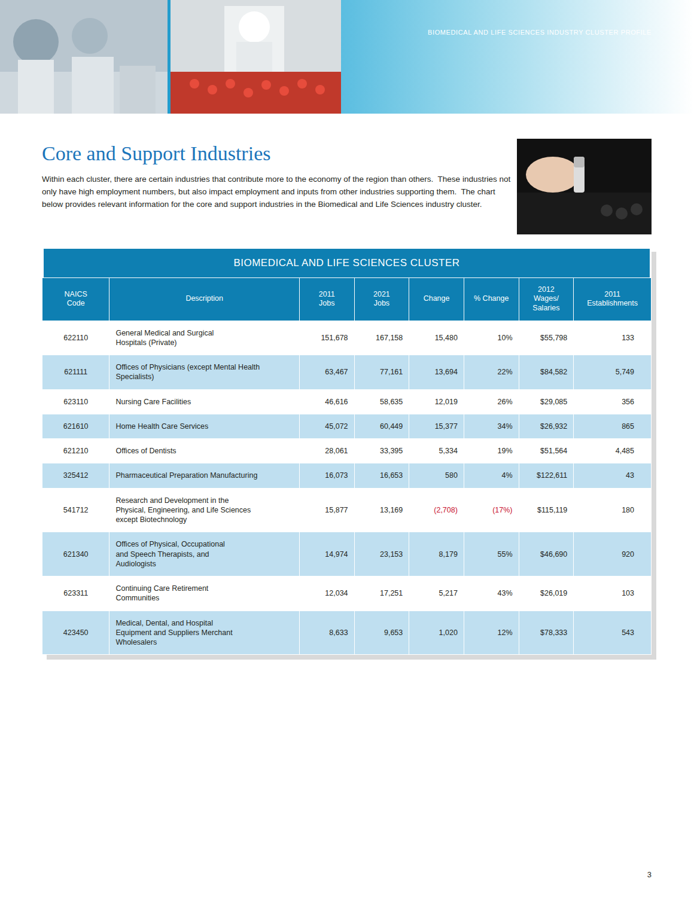BIOMEDICAL AND LIFE SCIENCES INDUSTRY CLUSTER PROFILE
Core and Support Industries
Within each cluster, there are certain industries that contribute more to the economy of the region than others. These industries not only have high employment numbers, but also impact employment and inputs from other industries supporting them. The chart below provides relevant information for the core and support industries in the Biomedical and Life Sciences industry cluster.
BIOMEDICAL AND LIFE SCIENCES CLUSTER
| NAICS Code | Description | 2011 Jobs | 2021 Jobs | Change | % Change | 2012 Wages/ Salaries | 2011 Establishments |
| --- | --- | --- | --- | --- | --- | --- | --- |
| 622110 | General Medical and Surgical Hospitals (Private) | 151,678 | 167,158 | 15,480 | 10% | $55,798 | 133 |
| 621111 | Offices of Physicians (except Mental Health Specialists) | 63,467 | 77,161 | 13,694 | 22% | $84,582 | 5,749 |
| 623110 | Nursing Care Facilities | 46,616 | 58,635 | 12,019 | 26% | $29,085 | 356 |
| 621610 | Home Health Care Services | 45,072 | 60,449 | 15,377 | 34% | $26,932 | 865 |
| 621210 | Offices of Dentists | 28,061 | 33,395 | 5,334 | 19% | $51,564 | 4,485 |
| 325412 | Pharmaceutical Preparation Manufacturing | 16,073 | 16,653 | 580 | 4% | $122,611 | 43 |
| 541712 | Research and Development in the Physical, Engineering, and Life Sciences except Biotechnology | 15,877 | 13,169 | (2,708) | (17%) | $115,119 | 180 |
| 621340 | Offices of Physical, Occupational and Speech Therapists, and Audiologists | 14,974 | 23,153 | 8,179 | 55% | $46,690 | 920 |
| 623311 | Continuing Care Retirement Communities | 12,034 | 17,251 | 5,217 | 43% | $26,019 | 103 |
| 423450 | Medical, Dental, and Hospital Equipment and Suppliers Merchant Wholesalers | 8,633 | 9,653 | 1,020 | 12% | $78,333 | 543 |
3